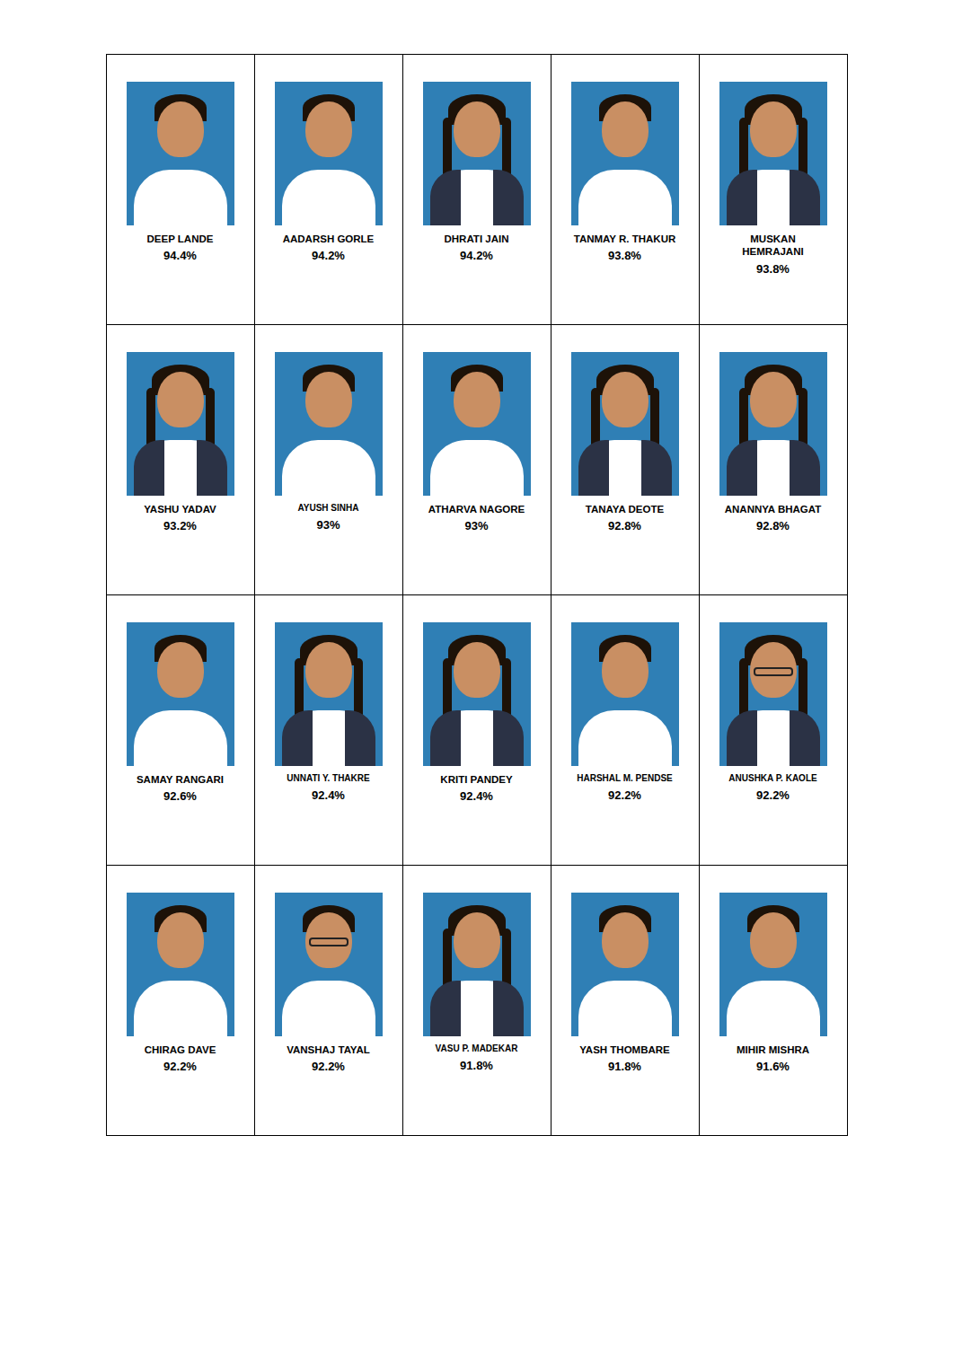| DEEP LANDE 94.4% | AADARSH GORLE 94.2% | DHRATI JAIN 94.2% | TANMAY R. THAKUR 93.8% | MUSKAN HEMRAJANI 93.8% |
| YASHU YADAV 93.2% | AYUSH SINHA 93% | ATHARVA NAGORE 93% | TANAYA DEOTE 92.8% | ANANNYA BHAGAT 92.8% |
| SAMAY RANGARI 92.6% | UNNATI Y. THAKRE 92.4% | KRITI PANDEY 92.4% | HARSHAL M. PENDSE 92.2% | ANUSHKA P. KAOLE 92.2% |
| CHIRAG DAVE 92.2% | VANSHAJ TAYAL 92.2% | VASU P. MADEKAR 91.8% | YASH THOMBARE 91.8% | MIHIR MISHRA 91.6% |